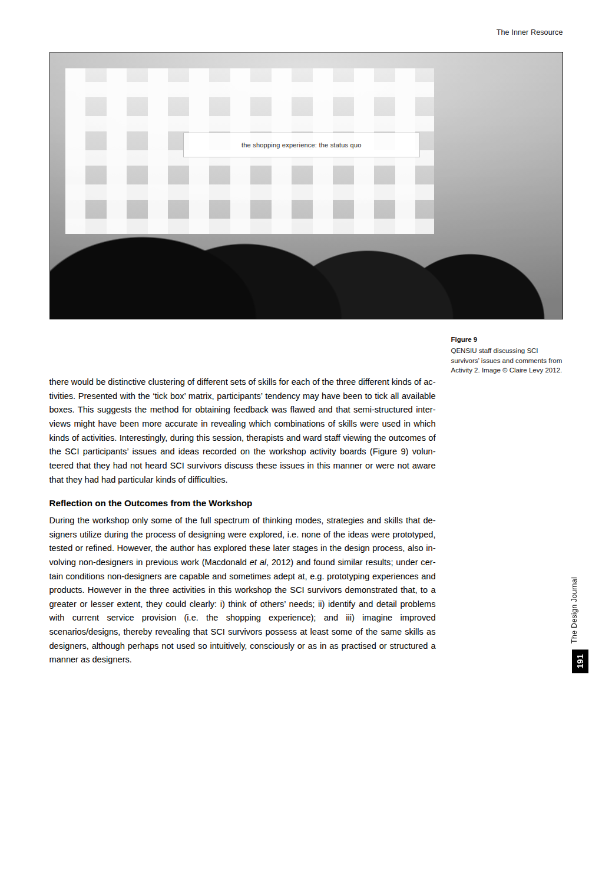The Inner Resource
the shopping experience: the status quo
Figure 9 QENSIU staff discussing SCI survivors’ issues and comments from Activity 2. Image © Claire Levy 2012.
there would be distinctive clustering of different sets of skills for each of the three different kinds of activities. Presented with the ‘tick box’ matrix, participants’ tendency may have been to tick all available boxes. This suggests the method for obtaining feedback was flawed and that semi-structured interviews might have been more accurate in revealing which combinations of skills were used in which kinds of activities. Interestingly, during this session, therapists and ward staff viewing the outcomes of the SCI participants’ issues and ideas recorded on the workshop activity boards (Figure 9) volunteered that they had not heard SCI survivors discuss these issues in this manner or were not aware that they had had particular kinds of difficulties.
Reflection on the Outcomes from the Workshop
During the workshop only some of the full spectrum of thinking modes, strategies and skills that designers utilize during the process of designing were explored, i.e. none of the ideas were prototyped, tested or refined. However, the author has explored these later stages in the design process, also involving non-designers in previous work (Macdonald et al, 2012) and found similar results; under certain conditions non-designers are capable and sometimes adept at, e.g. prototyping experiences and products. However in the three activities in this workshop the SCI survivors demonstrated that, to a greater or lesser extent, they could clearly: i) think of others’ needs; ii) identify and detail problems with current service provision (i.e. the shopping experience); and iii) imagine improved scenarios/designs, thereby revealing that SCI survivors possess at least some of the same skills as designers, although perhaps not used so intuitively, consciously or as in as practised or structured a manner as designers.
The Design Journal
191